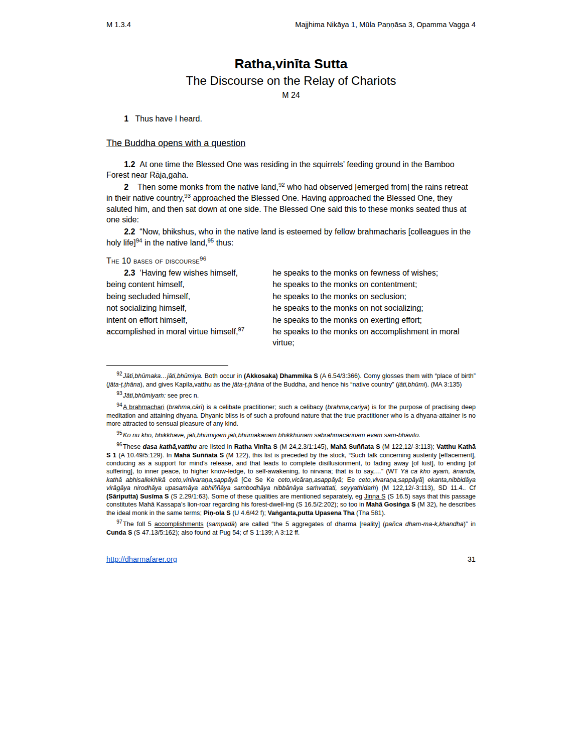M 1.3.4 Majjhima Nikāya 1, Mūla Paṇṇāsa 3, Opamma Vagga 4
Ratha,vinīta Sutta
The Discourse on the Relay of Chariots
M 24
1 Thus have I heard.
The Buddha opens with a question
1.2 At one time the Blessed One was residing in the squirrels’ feeding ground in the Bamboo Forest near Rāja,gaha.
2 Then some monks from the native land,92 who had observed [emerged from] the rains retreat in their native country,93 approached the Blessed One. Having approached the Blessed One, they saluted him, and then sat down at one side. The Blessed One said this to these monks seated thus at one side:
2.2 “Now, bhikshus, who in the native land is esteemed by fellow brahmacharis [colleagues in the holy life]94 in the native land,95 thus:
The 10 bases of discourse96
| 2.3 ‘Having few wishes himself, | he speaks to the monks on fewness of wishes; |
| being content himself, | he speaks to the monks on contentment; |
| being secluded himself, | he speaks to the monks on seclusion; |
| not socializing himself, | he speaks to the monks on not socializing; |
| intent on effort himself, | he speaks to the monks on exerting effort; |
| accomplished in moral virtue himself, 97 | he speaks to the monks on accomplishment in moral virtue; |
92 Jāti,bhūmaka…jāti,bhūmiya. Both occur in (Akkosaka) Dhammika S (A 6.54/3:366). Comy glosses them with “place of birth” (jāta-ṭ,ṭhāna), and gives Kapila,vatthu as the jāta-ṭ,ṭhāna of the Buddha, and hence his “native country” (jāti,bhūmi). (MA 3:135)
93 Jāti,bhūmiyaṁ: see prec n.
94 A brahmachari (brahma,cārī) is a celibate practitioner; such a celibacy (brahma,cariya) is for the purpose of practising deep meditation and attaining dhyana. Dhyanic bliss is of such a profound nature that the true practitioner who is a dhyana-attainer is no more attracted to sensual pleasure of any kind.
95 Ko nu kho, bhikkhave, jāti,bhūmiyaṁ jāti,bhūmakānaṁ bhikkhūnaṁ sabrahmacārīnaṁ evaṁ sam-bhāvito.
96 These dasa kathā,vatthu are listed in Ratha Vinīta S (M 24,2.3/1:145), Mahā Suññata S (M 122,12/-3:113); Vatthu Kathā S 1 (A 10.49/5:129). In Mahā Suññata S (M 122), this list is preceded by the stock, “Such talk concerning austerity [effacement], conducing as a support for mind’s release, and that leads to complete disillusionment, to fading away [of lust], to ending [of suffering], to inner peace, to higher know-ledge, to self-awakening, to nirvana; that is to say,…” (WT Yā ca kho ayaṁ, ānanda, kathā abhisallekhikā ceto,vinīvaraṇa,sappāyā [Ce Se Ke ceto,vicāraṇ,asappāyā; Ee ceto,vivaraṇa,sappāyā] ekanta,nibbidāya virāgāya nirodhāya upasamāya abhiññāya sambodhāya nibbānāya saṁvattati, seyyathidaṁ) (M 122,12/-3:113), SD 11.4.. Cf (Sāriputta) Susīma S (S 2.29/1:63). Some of these qualities are mentioned separately, eg Jiṇṇa S (S 16.5) says that this passage constitutes Mahā Kassapa’s lion-roar regarding his forest-dwell-ing (S 16.5/2:202); so too in Mahā Gosiṅga S (M 32), he describes the ideal monk in the same terms; Piṇ-ola S (U 4.6/42 f); Vaṅganta,putta Upasena Tha (Tha 581).
97 The foll 5 accomplishments (sampadā) are called “the 5 aggregates of dharma [reality] (pañca dham-ma-k,khandha)” in Cunda S (S 47.13/5:162); also found at Pug 54; cf S 1:139; A 3:12 ff.
http://dharmafarer.org 31